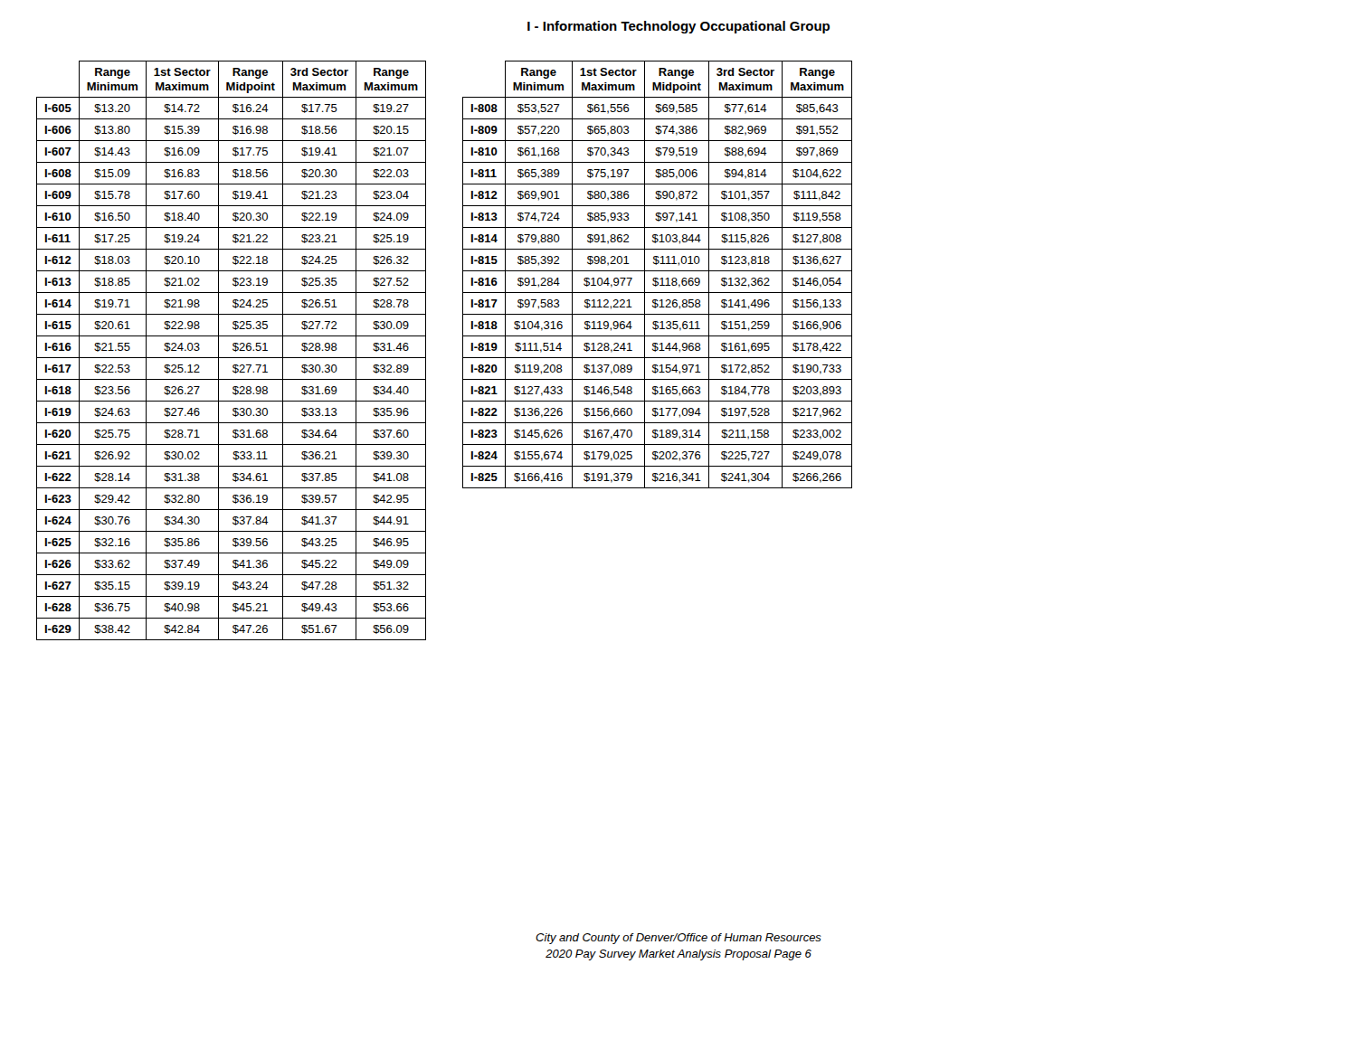I - Information Technology Occupational Group
| | Range Minimum | 1st Sector Maximum | Range Midpoint | 3rd Sector Maximum | Range Maximum |
| --- | --- | --- | --- | --- | --- |
| I-605 | $13.20 | $14.72 | $16.24 | $17.75 | $19.27 |
| I-606 | $13.80 | $15.39 | $16.98 | $18.56 | $20.15 |
| I-607 | $14.43 | $16.09 | $17.75 | $19.41 | $21.07 |
| I-608 | $15.09 | $16.83 | $18.56 | $20.30 | $22.03 |
| I-609 | $15.78 | $17.60 | $19.41 | $21.23 | $23.04 |
| I-610 | $16.50 | $18.40 | $20.30 | $22.19 | $24.09 |
| I-611 | $17.25 | $19.24 | $21.22 | $23.21 | $25.19 |
| I-612 | $18.03 | $20.10 | $22.18 | $24.25 | $26.32 |
| I-613 | $18.85 | $21.02 | $23.19 | $25.35 | $27.52 |
| I-614 | $19.71 | $21.98 | $24.25 | $26.51 | $28.78 |
| I-615 | $20.61 | $22.98 | $25.35 | $27.72 | $30.09 |
| I-616 | $21.55 | $24.03 | $26.51 | $28.98 | $31.46 |
| I-617 | $22.53 | $25.12 | $27.71 | $30.30 | $32.89 |
| I-618 | $23.56 | $26.27 | $28.98 | $31.69 | $34.40 |
| I-619 | $24.63 | $27.46 | $30.30 | $33.13 | $35.96 |
| I-620 | $25.75 | $28.71 | $31.68 | $34.64 | $37.60 |
| I-621 | $26.92 | $30.02 | $33.11 | $36.21 | $39.30 |
| I-622 | $28.14 | $31.38 | $34.61 | $37.85 | $41.08 |
| I-623 | $29.42 | $32.80 | $36.19 | $39.57 | $42.95 |
| I-624 | $30.76 | $34.30 | $37.84 | $41.37 | $44.91 |
| I-625 | $32.16 | $35.86 | $39.56 | $43.25 | $46.95 |
| I-626 | $33.62 | $37.49 | $41.36 | $45.22 | $49.09 |
| I-627 | $35.15 | $39.19 | $43.24 | $47.28 | $51.32 |
| I-628 | $36.75 | $40.98 | $45.21 | $49.43 | $53.66 |
| I-629 | $38.42 | $42.84 | $47.26 | $51.67 | $56.09 |
| | Range Minimum | 1st Sector Maximum | Range Midpoint | 3rd Sector Maximum | Range Maximum |
| --- | --- | --- | --- | --- | --- |
| I-808 | $53,527 | $61,556 | $69,585 | $77,614 | $85,643 |
| I-809 | $57,220 | $65,803 | $74,386 | $82,969 | $91,552 |
| I-810 | $61,168 | $70,343 | $79,519 | $88,694 | $97,869 |
| I-811 | $65,389 | $75,197 | $85,006 | $94,814 | $104,622 |
| I-812 | $69,901 | $80,386 | $90,872 | $101,357 | $111,842 |
| I-813 | $74,724 | $85,933 | $97,141 | $108,350 | $119,558 |
| I-814 | $79,880 | $91,862 | $103,844 | $115,826 | $127,808 |
| I-815 | $85,392 | $98,201 | $111,010 | $123,818 | $136,627 |
| I-816 | $91,284 | $104,977 | $118,669 | $132,362 | $146,054 |
| I-817 | $97,583 | $112,221 | $126,858 | $141,496 | $156,133 |
| I-818 | $104,316 | $119,964 | $135,611 | $151,259 | $166,906 |
| I-819 | $111,514 | $128,241 | $144,968 | $161,695 | $178,422 |
| I-820 | $119,208 | $137,089 | $154,971 | $172,852 | $190,733 |
| I-821 | $127,433 | $146,548 | $165,663 | $184,778 | $203,893 |
| I-822 | $136,226 | $156,660 | $177,094 | $197,528 | $217,962 |
| I-823 | $145,626 | $167,470 | $189,314 | $211,158 | $233,002 |
| I-824 | $155,674 | $179,025 | $202,376 | $225,727 | $249,078 |
| I-825 | $166,416 | $191,379 | $216,341 | $241,304 | $266,266 |
City and County of Denver/Office of Human Resources
2020 Pay Survey Market Analysis Proposal Page 6